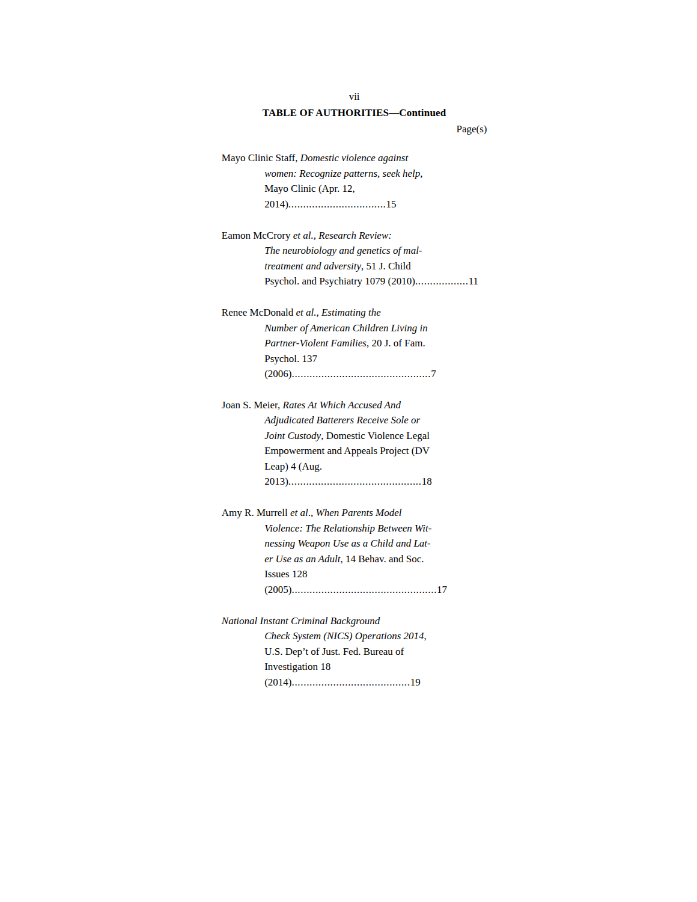vii
TABLE OF AUTHORITIES—Continued
Page(s)
Mayo Clinic Staff, Domestic violence against women: Recognize patterns, seek help, Mayo Clinic (Apr. 12, 2014)................................. 15
Eamon McCrory et al., Research Review: The neurobiology and genetics of mal- treatment and adversity, 51 J. Child Psychol. and Psychiatry 1079 (2010).................. 11
Renee McDonald et al., Estimating the Number of American Children Living in Partner-Violent Families, 20 J. of Fam. Psychol. 137 (2006)............................................... 7
Joan S. Meier, Rates At Which Accused And Adjudicated Batterers Receive Sole or Joint Custody, Domestic Violence Legal Empowerment and Appeals Project (DV Leap) 4 (Aug. 2013)............................................. 18
Amy R. Murrell et al., When Parents Model Violence: The Relationship Between Wit- nessing Weapon Use as a Child and Lat- er Use as an Adult, 14 Behav. and Soc. Issues 128 (2005)................................................. 17
National Instant Criminal Background Check System (NICS) Operations 2014, U.S. Dep’t of Just. Fed. Bureau of Investigation 18 (2014)........................................ 19